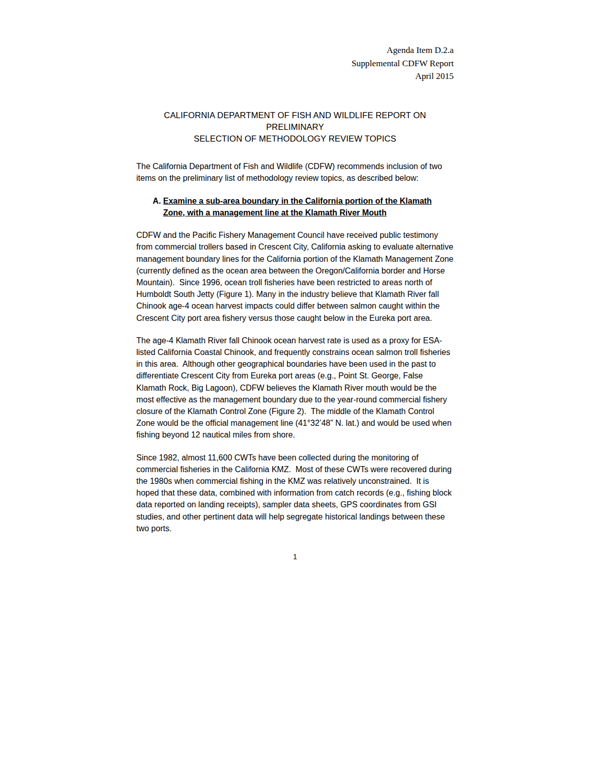Agenda Item D.2.a
Supplemental CDFW Report
April 2015
CALIFORNIA DEPARTMENT OF FISH AND WILDLIFE REPORT ON PRELIMINARY
SELECTION OF METHODOLOGY REVIEW TOPICS
The California Department of Fish and Wildlife (CDFW) recommends inclusion of two items on the preliminary list of methodology review topics, as described below:
Examine a sub-area boundary in the California portion of the Klamath Zone, with a management line at the Klamath River Mouth
CDFW and the Pacific Fishery Management Council have received public testimony from commercial trollers based in Crescent City, California asking to evaluate alternative management boundary lines for the California portion of the Klamath Management Zone (currently defined as the ocean area between the Oregon/California border and Horse Mountain). Since 1996, ocean troll fisheries have been restricted to areas north of Humboldt South Jetty (Figure 1). Many in the industry believe that Klamath River fall Chinook age-4 ocean harvest impacts could differ between salmon caught within the Crescent City port area fishery versus those caught below in the Eureka port area.
The age-4 Klamath River fall Chinook ocean harvest rate is used as a proxy for ESA-listed California Coastal Chinook, and frequently constrains ocean salmon troll fisheries in this area. Although other geographical boundaries have been used in the past to differentiate Crescent City from Eureka port areas (e.g., Point St. George, False Klamath Rock, Big Lagoon), CDFW believes the Klamath River mouth would be the most effective as the management boundary due to the year-round commercial fishery closure of the Klamath Control Zone (Figure 2). The middle of the Klamath Control Zone would be the official management line (41°32’48” N. lat.) and would be used when fishing beyond 12 nautical miles from shore.
Since 1982, almost 11,600 CWTs have been collected during the monitoring of commercial fisheries in the California KMZ. Most of these CWTs were recovered during the 1980s when commercial fishing in the KMZ was relatively unconstrained. It is hoped that these data, combined with information from catch records (e.g., fishing block data reported on landing receipts), sampler data sheets, GPS coordinates from GSI studies, and other pertinent data will help segregate historical landings between these two ports.
1